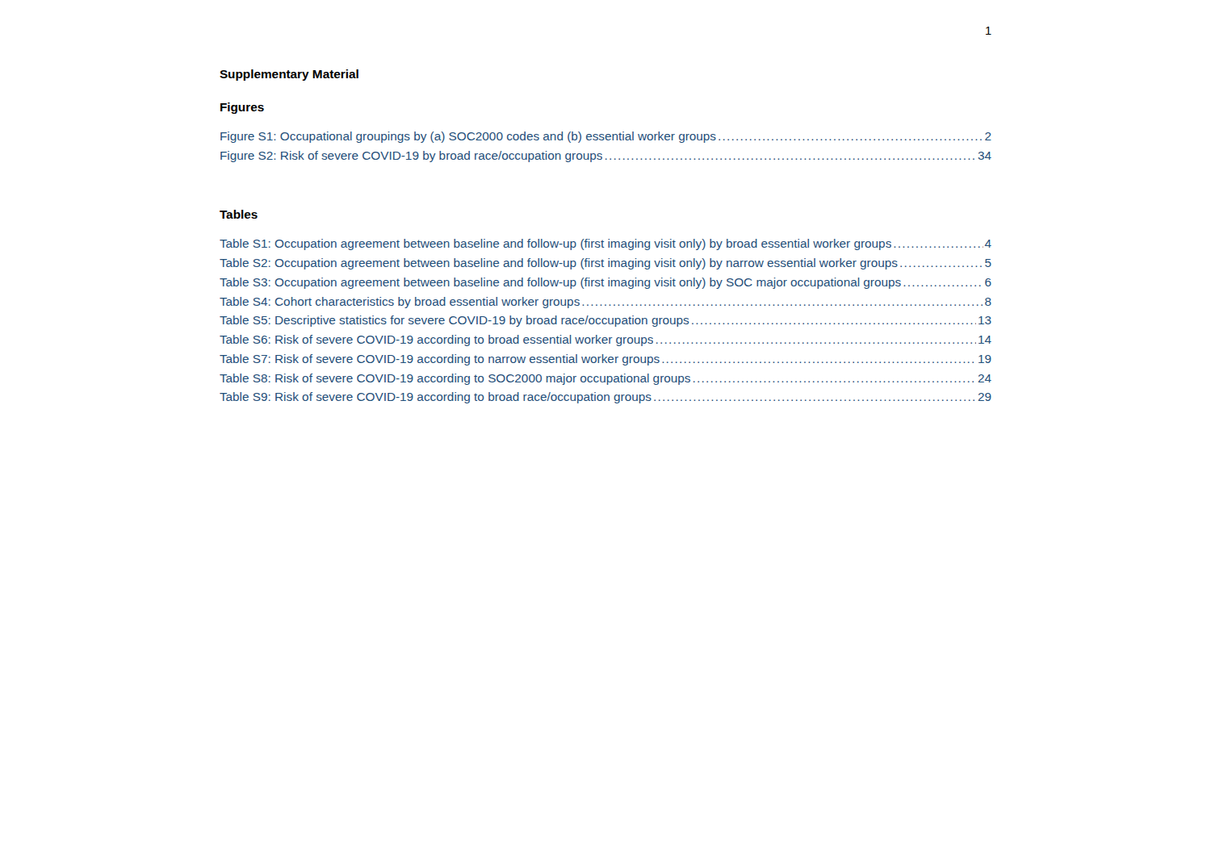1
Supplementary Material
Figures
Figure S1: Occupational groupings by (a) SOC2000 codes and (b) essential worker groups ........................................................................................................... 2
Figure S2: Risk of severe COVID-19 by broad race/occupation groups ......................................................................................................................................... 34
Tables
Table S1: Occupation agreement between baseline and follow-up (first imaging visit only) by broad essential worker groups ................................................. 4
Table S2: Occupation agreement between baseline and follow-up (first imaging visit only) by narrow essential worker groups ............................................... 5
Table S3: Occupation agreement between baseline and follow-up (first imaging visit only) by SOC major occupational groups ................................................ 6
Table S4: Cohort characteristics by broad essential worker groups .............................................................................................................................................. 8
Table S5: Descriptive statistics for severe COVID-19 by broad race/occupation groups ............................................................................................. 13
Table S6: Risk of severe COVID-19 according to broad essential worker groups ....................................................................................................... 14
Table S7: Risk of severe COVID-19 according to narrow essential worker groups ..................................................................................................... 19
Table S8: Risk of severe COVID-19 according to SOC2000 major occupational groups .............................................................................................. 24
Table S9: Risk of severe COVID-19 according to broad race/occupation groups ......................................................................................................... 29